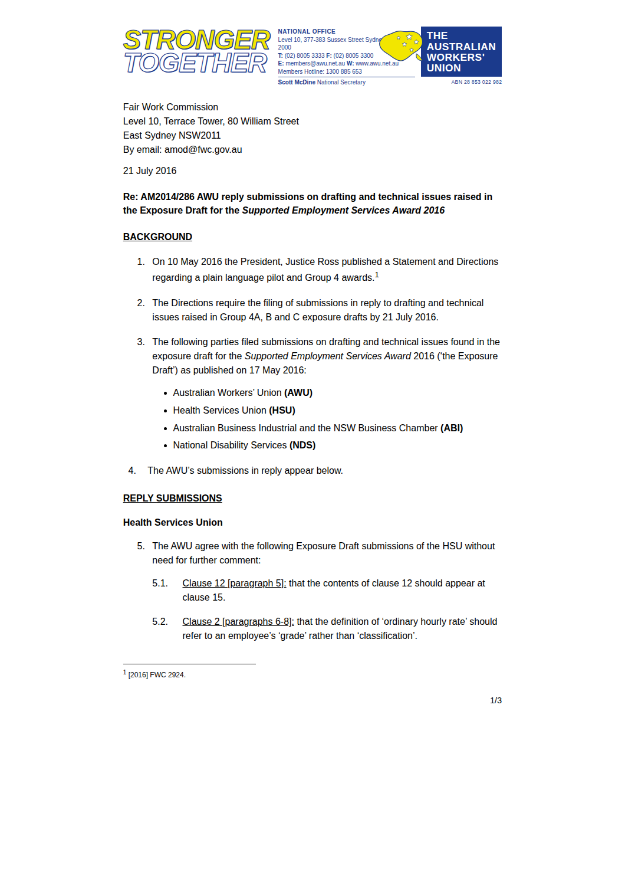STRONGER
TOGETHER
NATIONAL OFFICE
Level 10, 377-383 Sussex Street Sydney NSW 2000
T: (02) 8005 3333 F: (02) 8005 3300
E: members@awu.net.au W: www.awu.net.au
Members Hotline: 1300 885 653
Scott McDine National Secretary
THE AUSTRALIAN WORKERS' UNION
ABN 28 853 022 982
Fair Work Commission
Level 10, Terrace Tower, 80 William Street
East Sydney NSW2011
By email: amod@fwc.gov.au
21 July 2016
Re: AM2014/286 AWU reply submissions on drafting and technical issues raised in the Exposure Draft for the Supported Employment Services Award 2016
BACKGROUND
On 10 May 2016 the President, Justice Ross published a Statement and Directions regarding a plain language pilot and Group 4 awards.1
The Directions require the filing of submissions in reply to drafting and technical issues raised in Group 4A, B and C exposure drafts by 21 July 2016.
The following parties filed submissions on drafting and technical issues found in the exposure draft for the Supported Employment Services Award 2016 (‘the Exposure Draft’) as published on 17 May 2016:
Australian Workers’ Union (AWU)
Health Services Union (HSU)
Australian Business Industrial and the NSW Business Chamber (ABI)
National Disability Services (NDS)
4. The AWU’s submissions in reply appear below.
REPLY SUBMISSIONS
Health Services Union
The AWU agree with the following Exposure Draft submissions of the HSU without need for further comment:
Clause 12 [paragraph 5]: that the contents of clause 12 should appear at clause 15.
Clause 2 [paragraphs 6-8]: that the definition of ‘ordinary hourly rate’ should refer to an employee’s ‘grade’ rather than ‘classification’.
1 [2016] FWC 2924.
1/3